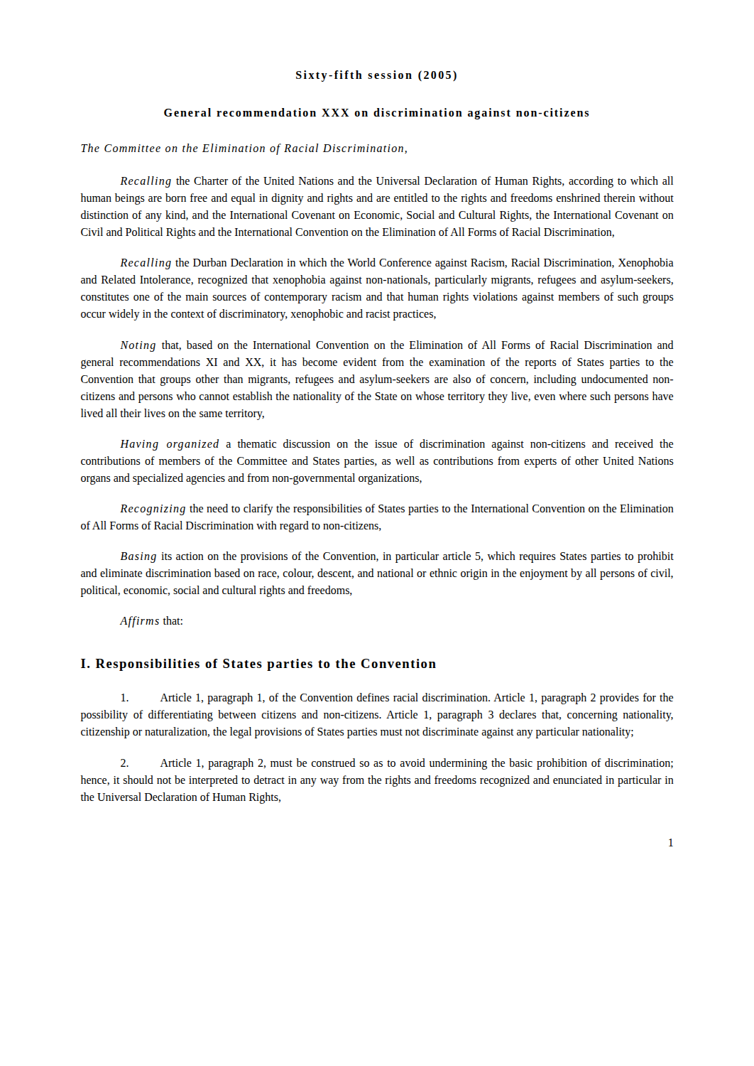Sixty-fifth session (2005)
General recommendation XXX on discrimination against non-citizens
The Committee on the Elimination of Racial Discrimination,
Recalling the Charter of the United Nations and the Universal Declaration of Human Rights, according to which all human beings are born free and equal in dignity and rights and are entitled to the rights and freedoms enshrined therein without distinction of any kind, and the International Covenant on Economic, Social and Cultural Rights, the International Covenant on Civil and Political Rights and the International Convention on the Elimination of All Forms of Racial Discrimination,
Recalling the Durban Declaration in which the World Conference against Racism, Racial Discrimination, Xenophobia and Related Intolerance, recognized that xenophobia against non-nationals, particularly migrants, refugees and asylum-seekers, constitutes one of the main sources of contemporary racism and that human rights violations against members of such groups occur widely in the context of discriminatory, xenophobic and racist practices,
Noting that, based on the International Convention on the Elimination of All Forms of Racial Discrimination and general recommendations XI and XX, it has become evident from the examination of the reports of States parties to the Convention that groups other than migrants, refugees and asylum-seekers are also of concern, including undocumented non-citizens and persons who cannot establish the nationality of the State on whose territory they live, even where such persons have lived all their lives on the same territory,
Having organized a thematic discussion on the issue of discrimination against non-citizens and received the contributions of members of the Committee and States parties, as well as contributions from experts of other United Nations organs and specialized agencies and from non-governmental organizations,
Recognizing the need to clarify the responsibilities of States parties to the International Convention on the Elimination of All Forms of Racial Discrimination with regard to non-citizens,
Basing its action on the provisions of the Convention, in particular article 5, which requires States parties to prohibit and eliminate discrimination based on race, colour, descent, and national or ethnic origin in the enjoyment by all persons of civil, political, economic, social and cultural rights and freedoms,
Affirms that:
I. Responsibilities of States parties to the Convention
1. Article 1, paragraph 1, of the Convention defines racial discrimination. Article 1, paragraph 2 provides for the possibility of differentiating between citizens and non-citizens. Article 1, paragraph 3 declares that, concerning nationality, citizenship or naturalization, the legal provisions of States parties must not discriminate against any particular nationality;
2. Article 1, paragraph 2, must be construed so as to avoid undermining the basic prohibition of discrimination; hence, it should not be interpreted to detract in any way from the rights and freedoms recognized and enunciated in particular in the Universal Declaration of Human Rights,
1